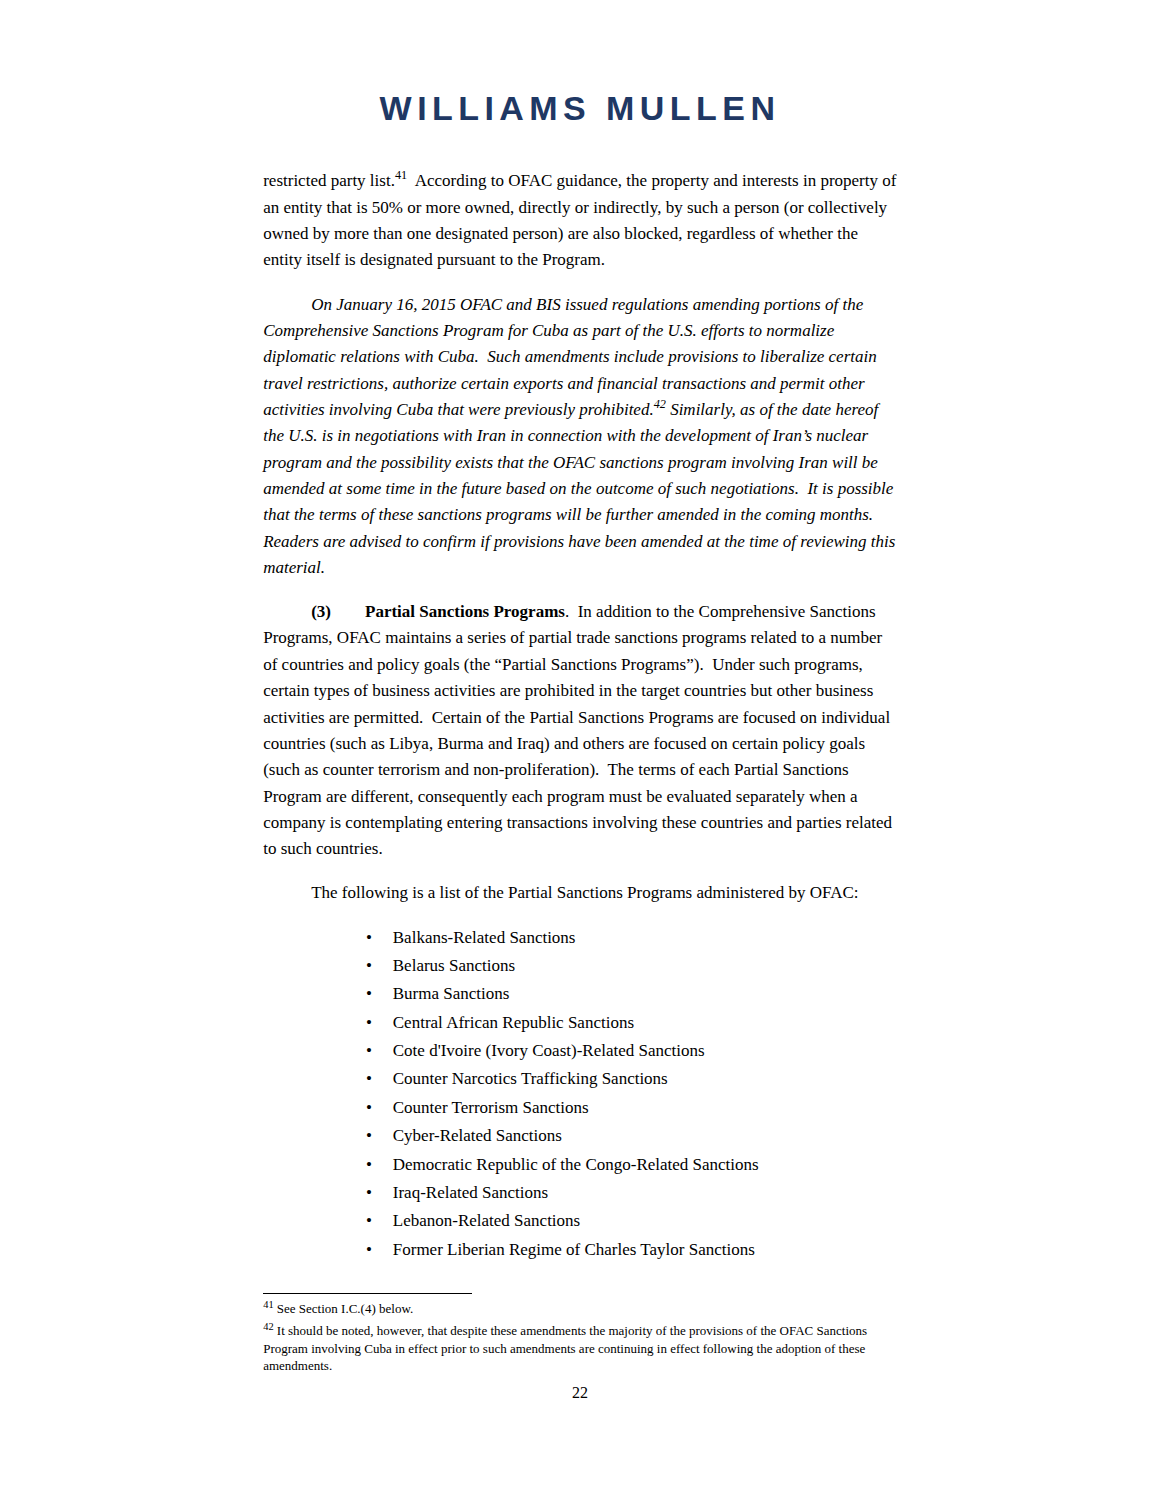Williams Mullen
restricted party list.41 According to OFAC guidance, the property and interests in property of an entity that is 50% or more owned, directly or indirectly, by such a person (or collectively owned by more than one designated person) are also blocked, regardless of whether the entity itself is designated pursuant to the Program.
On January 16, 2015 OFAC and BIS issued regulations amending portions of the Comprehensive Sanctions Program for Cuba as part of the U.S. efforts to normalize diplomatic relations with Cuba. Such amendments include provisions to liberalize certain travel restrictions, authorize certain exports and financial transactions and permit other activities involving Cuba that were previously prohibited.42 Similarly, as of the date hereof the U.S. is in negotiations with Iran in connection with the development of Iran’s nuclear program and the possibility exists that the OFAC sanctions program involving Iran will be amended at some time in the future based on the outcome of such negotiations. It is possible that the terms of these sanctions programs will be further amended in the coming months. Readers are advised to confirm if provisions have been amended at the time of reviewing this material.
(3) Partial Sanctions Programs. In addition to the Comprehensive Sanctions Programs, OFAC maintains a series of partial trade sanctions programs related to a number of countries and policy goals (the “Partial Sanctions Programs”). Under such programs, certain types of business activities are prohibited in the target countries but other business activities are permitted. Certain of the Partial Sanctions Programs are focused on individual countries (such as Libya, Burma and Iraq) and others are focused on certain policy goals (such as counter terrorism and non-proliferation). The terms of each Partial Sanctions Program are different, consequently each program must be evaluated separately when a company is contemplating entering transactions involving these countries and parties related to such countries.
The following is a list of the Partial Sanctions Programs administered by OFAC:
Balkans-Related Sanctions
Belarus Sanctions
Burma Sanctions
Central African Republic Sanctions
Cote d'Ivoire (Ivory Coast)-Related Sanctions
Counter Narcotics Trafficking Sanctions
Counter Terrorism Sanctions
Cyber-Related Sanctions
Democratic Republic of the Congo-Related Sanctions
Iraq-Related Sanctions
Lebanon-Related Sanctions
Former Liberian Regime of Charles Taylor Sanctions
41 See Section I.C.(4) below.
42 It should be noted, however, that despite these amendments the majority of the provisions of the OFAC Sanctions Program involving Cuba in effect prior to such amendments are continuing in effect following the adoption of these amendments.
22